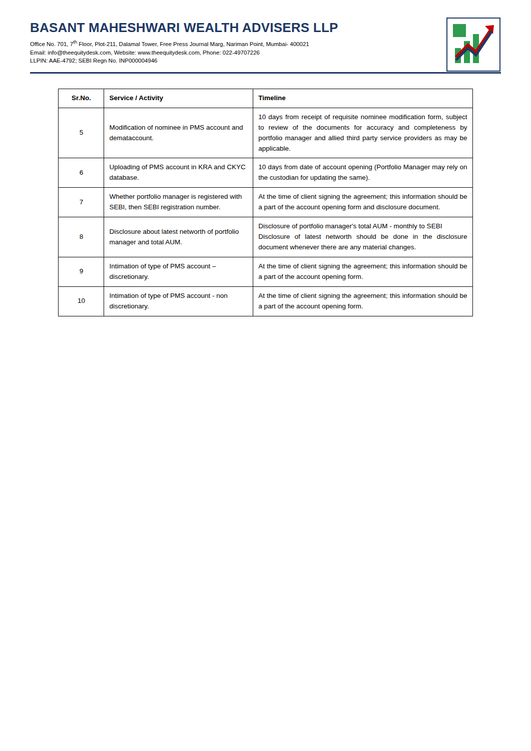BASANT MAHESHWARI WEALTH ADVISERS LLP
Office No. 701, 7th Floor, Plot-211, Dalamal Tower, Free Press Journal Marg, Nariman Point, Mumbai- 400021
Email: info@theequitydesk.com, Website: www.theequitydesk.com, Phone: 022-49707226
LLPIN: AAE-4792; SEBI Regn No. INP000004946
| Sr.No. | Service / Activity | Timeline |
| --- | --- | --- |
| 5 | Modification of nominee in PMS account and demataccount. | 10 days from receipt of requisite nominee modification form, subject to review of the documents for accuracy and completeness by portfolio manager and allied third party service providers as may be applicable. |
| 6 | Uploading of PMS account in KRA and CKYC database. | 10 days from date of account opening (Portfolio Manager may rely on the custodian for updating the same). |
| 7 | Whether portfolio manager is registered with SEBI, then SEBI registration number. | At the time of client signing the agreement; this information should be a part of the account opening form and disclosure document. |
| 8 | Disclosure about latest networth of portfolio manager and total AUM. | Disclosure of portfolio manager's total AUM - monthly to SEBI Disclosure of latest networth should be done in the disclosure document whenever there are any material changes. |
| 9 | Intimation of type of PMS account – discretionary. | At the time of client signing the agreement; this information should be a part of the account opening form. |
| 10 | Intimation of type of PMS account - non discretionary. | At the time of client signing the agreement; this information should be a part of the account opening form. |